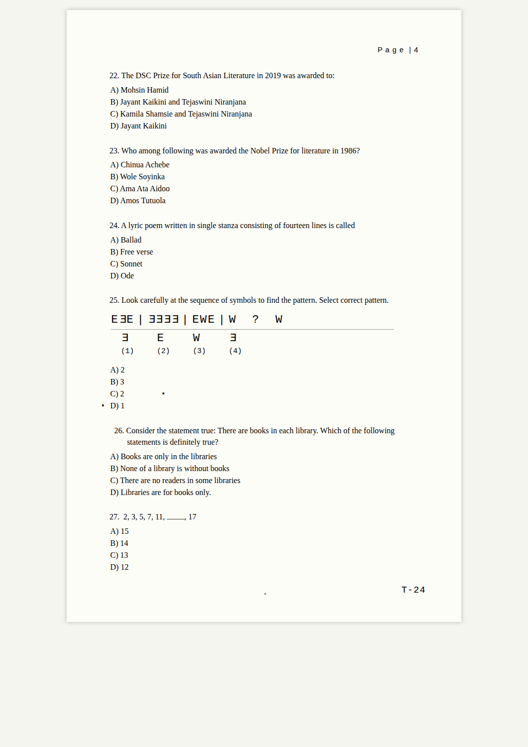P a g e | 4
22. The DSC Prize for South Asian Literature in 2019 was awarded to:
A) Mohsin Hamid
B) Jayant Kaikini and Tejaswini Niranjana
C) Kamila Shamsie and Tejaswini Niranjana
D) Jayant Kaikini
23. Who among following was awarded the Nobel Prize for literature in 1986?
A) Chinua Achebe
B) Wole Soyinka
C) Ama Ata Aidoo
D) Amos Tutuola
24. A lyric poem written in single stanza consisting of fourteen lines is called
A) Ballad
B) Free verse
C) Sonnet
D) Ode
25. Look carefully at the sequence of symbols to find the pattern. Select correct pattern.
EEE|EEEE|EWE|W ? W
| E | E | W | E |
| (1) | (2) | (3) | (4) |
A) 2
B) 3
C) 2 •
D) 1
26. Consider the statement true: There are books in each library. Which of the following statements is definitely true?
A) Books are only in the libraries
B) None of a library is without books
C) There are no readers in some libraries
D) Libraries are for books only.
27. 2, 3, 5, 7, 11, , 17
A) 15
B) 14
C) 13
D) 12
•
T-24